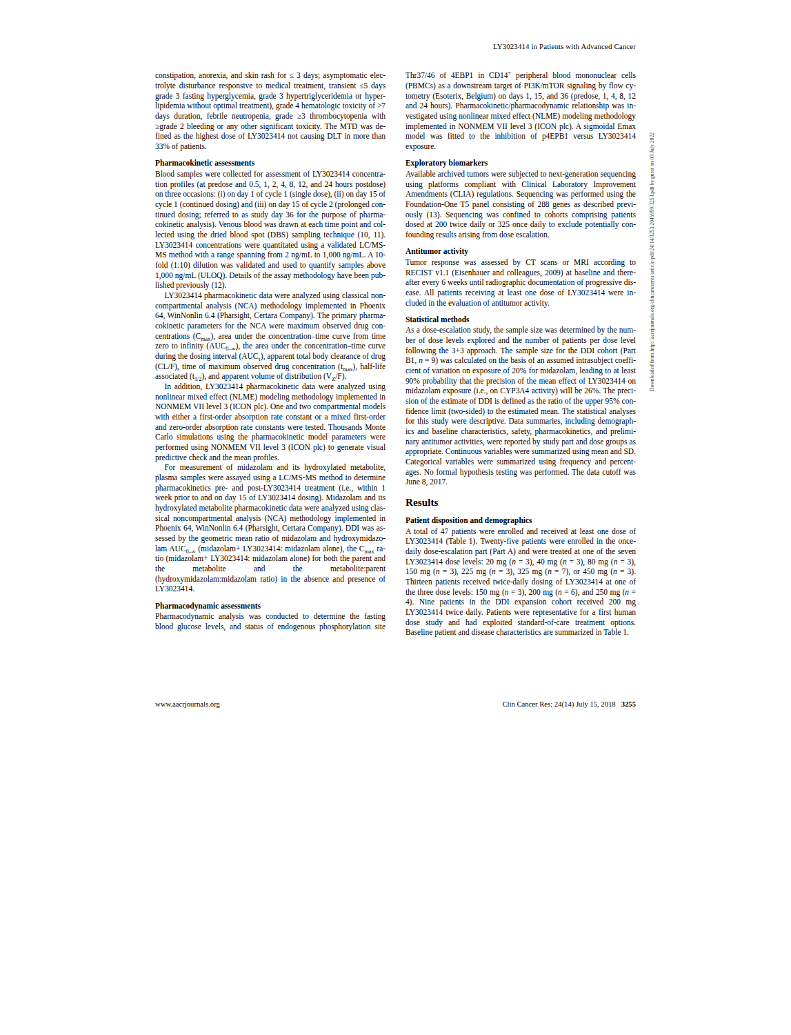LY3023414 in Patients with Advanced Cancer
Downloaded from http://aacrjournals.org/clincancerres/article-pdf/24/14/3253/2045959/3253.pdf by guest on 03 July 2022
constipation, anorexia, and skin rash for ≤ 3 days; asymptomatic electrolyte disturbance responsive to medical treatment, transient ≤5 days grade 3 fasting hyperglycemia, grade 3 hypertriglyceridemia or hyperlipidemia without optimal treatment), grade 4 hematologic toxicity of >7 days duration, febrile neutropenia, grade ≥3 thrombocytopenia with ≥grade 2 bleeding or any other significant toxicity. The MTD was defined as the highest dose of LY3023414 not causing DLT in more than 33% of patients.
Pharmacokinetic assessments
Blood samples were collected for assessment of LY3023414 concentration profiles (at predose and 0.5, 1, 2, 4, 8, 12, and 24 hours postdose) on three occasions: (i) on day 1 of cycle 1 (single dose), (ii) on day 15 of cycle 1 (continued dosing) and (iii) on day 15 of cycle 2 (prolonged continued dosing; referred to as study day 36 for the purpose of pharmacokinetic analysis). Venous blood was drawn at each time point and collected using the dried blood spot (DBS) sampling technique (10, 11). LY3023414 concentrations were quantitated using a validated LC/MS-MS method with a range spanning from 2 ng/mL to 1,000 ng/mL. A 10-fold (1:10) dilution was validated and used to quantify samples above 1,000 ng/mL (ULOQ). Details of the assay methodology have been published previously (12).
LY3023414 pharmacokinetic data were analyzed using classical noncompartmental analysis (NCA) methodology implemented in Phoenix 64, WinNonlin 6.4 (Pharsight, Certara Company). The primary pharmacokinetic parameters for the NCA were maximum observed drug concentrations (Cmax), area under the concentration–time curve from time zero to infinity (AUC0–∞), the area under the concentration–time curve during the dosing interval (AUCτ), apparent total body clearance of drug (CL/F), time of maximum observed drug concentration (tmax), half-life associated (t1/2), and apparent volume of distribution (VZ/F).
In addition, LY3023414 pharmacokinetic data were analyzed using nonlinear mixed effect (NLME) modeling methodology implemented in NONMEM VII level 3 (ICON plc). One and two compartmental models with either a first-order absorption rate constant or a mixed first-order and zero-order absorption rate constants were tested. Thousands Monte Carlo simulations using the pharmacokinetic model parameters were performed using NONMEM VII level 3 (ICON plc) to generate visual predictive check and the mean profiles.
For measurement of midazolam and its hydroxylated metabolite, plasma samples were assayed using a LC/MS-MS method to determine pharmacokinetics pre- and post-LY3023414 treatment (i.e., within 1 week prior to and on day 15 of LY3023414 dosing). Midazolam and its hydroxylated metabolite pharmacokinetic data were analyzed using classical noncompartmental analysis (NCA) methodology implemented in Phoenix 64, WinNonlin 6.4 (Pharsight, Certara Company). DDI was assessed by the geometric mean ratio of midazolam and hydroxymidazolam AUC0–∞ (midazolam+ LY3023414: midazolam alone), the Cmax ratio (midazolam+ LY3023414: midazolam alone) for both the parent and the metabolite and the metabolite:parent (hydroxymidazolam:midazolam ratio) in the absence and presence of LY3023414.
Pharmacodynamic assessments
Pharmacodynamic analysis was conducted to determine the fasting blood glucose levels, and status of endogenous phosphorylation site Thr37/46 of 4EBP1 in CD14+ peripheral blood mononuclear cells (PBMCs) as a downstream target of PI3K/mTOR signaling by flow cytometry (Esoterix, Belgium) on days 1, 15, and 36 (predose, 1, 4, 8, 12 and 24 hours). Pharmacokinetic/pharmacodynamic relationship was investigated using nonlinear mixed effect (NLME) modeling methodology implemented in NONMEM VII level 3 (ICON plc). A sigmoidal Emax model was fitted to the inhibition of p4EPB1 versus LY3023414 exposure.
Exploratory biomarkers
Available archived tumors were subjected to next-generation sequencing using platforms compliant with Clinical Laboratory Improvement Amendments (CLIA) regulations. Sequencing was performed using the Foundation-One T5 panel consisting of 288 genes as described previously (13). Sequencing was confined to cohorts comprising patients dosed at 200 twice daily or 325 once daily to exclude potentially confounding results arising from dose escalation.
Antitumor activity
Tumor response was assessed by CT scans or MRI according to RECIST v1.1 (Eisenhauer and colleagues, 2009) at baseline and thereafter every 6 weeks until radiographic documentation of progressive disease. All patients receiving at least one dose of LY3023414 were included in the evaluation of antitumor activity.
Statistical methods
As a dose-escalation study, the sample size was determined by the number of dose levels explored and the number of patients per dose level following the 3+3 approach. The sample size for the DDI cohort (Part B1, n = 9) was calculated on the basis of an assumed intrasubject coefficient of variation on exposure of 20% for midazolam, leading to at least 90% probability that the precision of the mean effect of LY3023414 on midazolam exposure (i.e., on CYP3A4 activity) will be 26%. The precision of the estimate of DDI is defined as the ratio of the upper 95% confidence limit (two-sided) to the estimated mean. The statistical analyses for this study were descriptive. Data summaries, including demographics and baseline characteristics, safety, pharmacokinetics, and preliminary antitumor activities, were reported by study part and dose groups as appropriate. Continuous variables were summarized using mean and SD. Categorical variables were summarized using frequency and percentages. No formal hypothesis testing was performed. The data cutoff was June 8, 2017.
Results
Patient disposition and demographics
A total of 47 patients were enrolled and received at least one dose of LY3023414 (Table 1). Twenty-five patients were enrolled in the once-daily dose-escalation part (Part A) and were treated at one of the seven LY3023414 dose levels: 20 mg (n = 3), 40 mg (n = 3), 80 mg (n = 3), 150 mg (n = 3), 225 mg (n = 3), 325 mg (n = 7), or 450 mg (n = 3). Thirteen patients received twice-daily dosing of LY3023414 at one of the three dose levels: 150 mg (n = 3), 200 mg (n = 6), and 250 mg (n = 4). Nine patients in the DDI expansion cohort received 200 mg LY3023414 twice daily. Patients were representative for a first human dose study and had exploited standard-of-care treatment options. Baseline patient and disease characteristics are summarized in Table 1.
www.aacrjournals.org
Clin Cancer Res; 24(14) July 15, 2018 3255